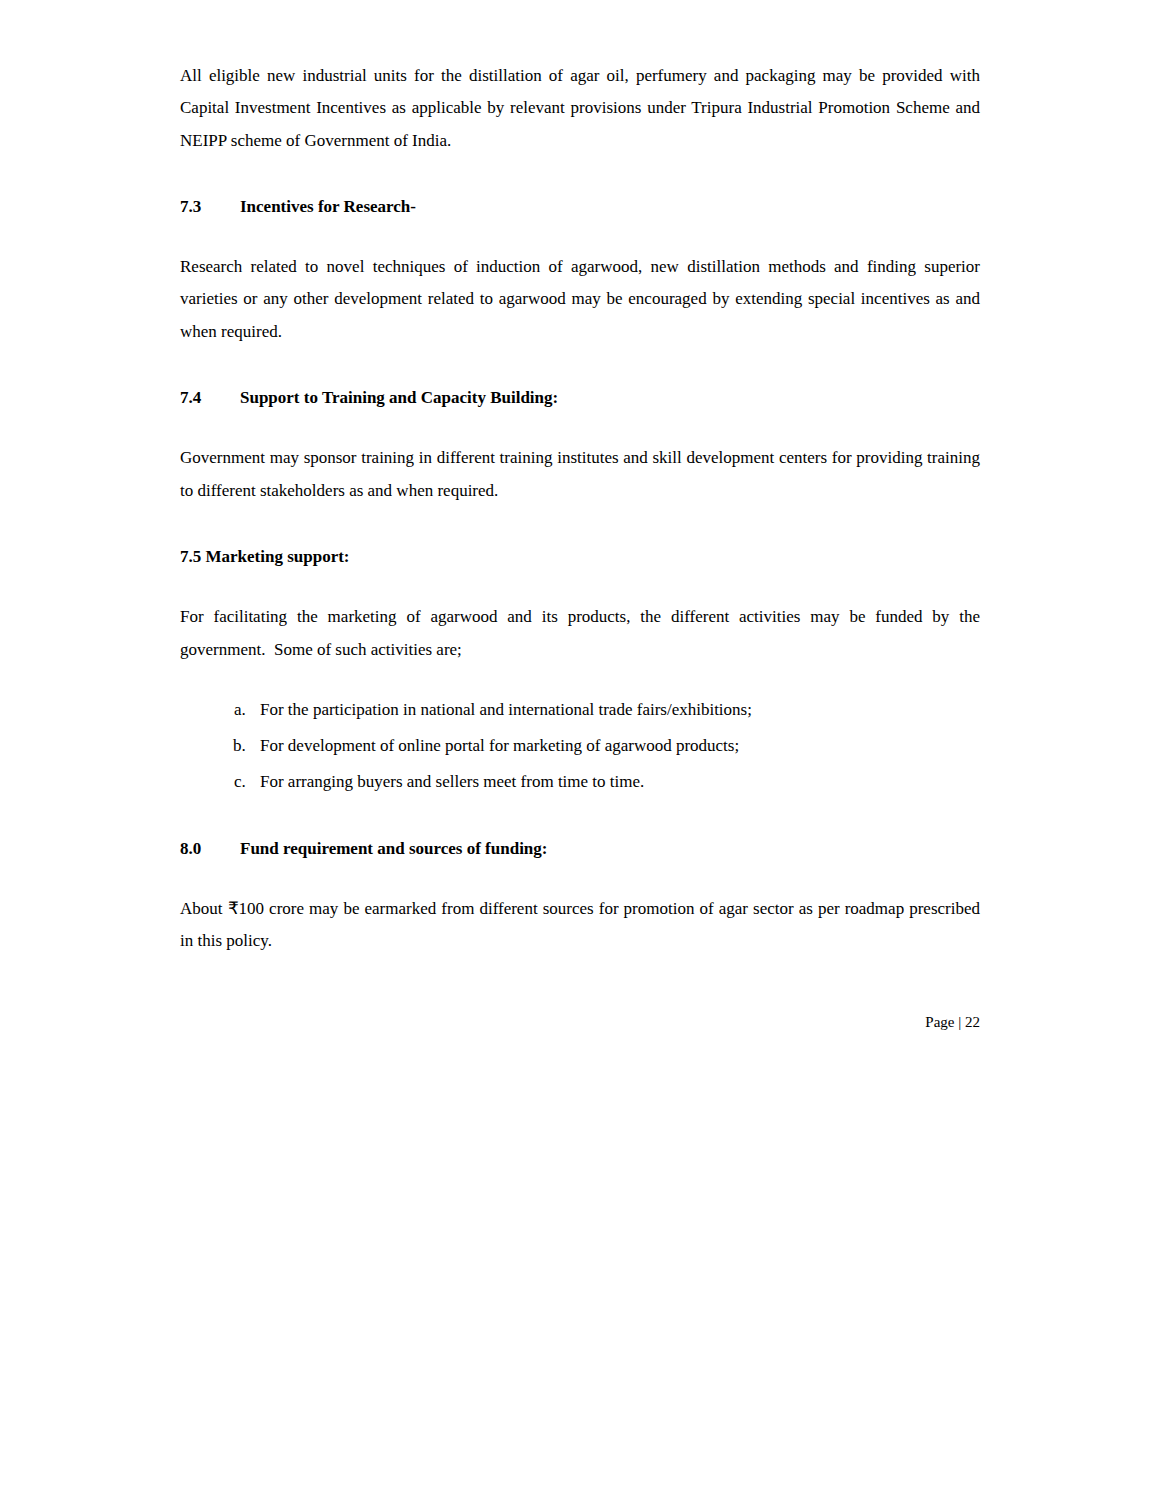All eligible new industrial units for the distillation of agar oil, perfumery and packaging may be provided with Capital Investment Incentives as applicable by relevant provisions under Tripura Industrial Promotion Scheme and NEIPP scheme of Government of India.
7.3 Incentives for Research-
Research related to novel techniques of induction of agarwood, new distillation methods and finding superior varieties or any other development related to agarwood may be encouraged by extending special incentives as and when required.
7.4 Support to Training and Capacity Building:
Government may sponsor training in different training institutes and skill development centers for providing training to different stakeholders as and when required.
7.5 Marketing support:
For facilitating the marketing of agarwood and its products, the different activities may be funded by the government. Some of such activities are;
For the participation in national and international trade fairs/exhibitions;
For development of online portal for marketing of agarwood products;
For arranging buyers and sellers meet from time to time.
8.0 Fund requirement and sources of funding:
About ₹100 crore may be earmarked from different sources for promotion of agar sector as per roadmap prescribed in this policy.
Page | 22